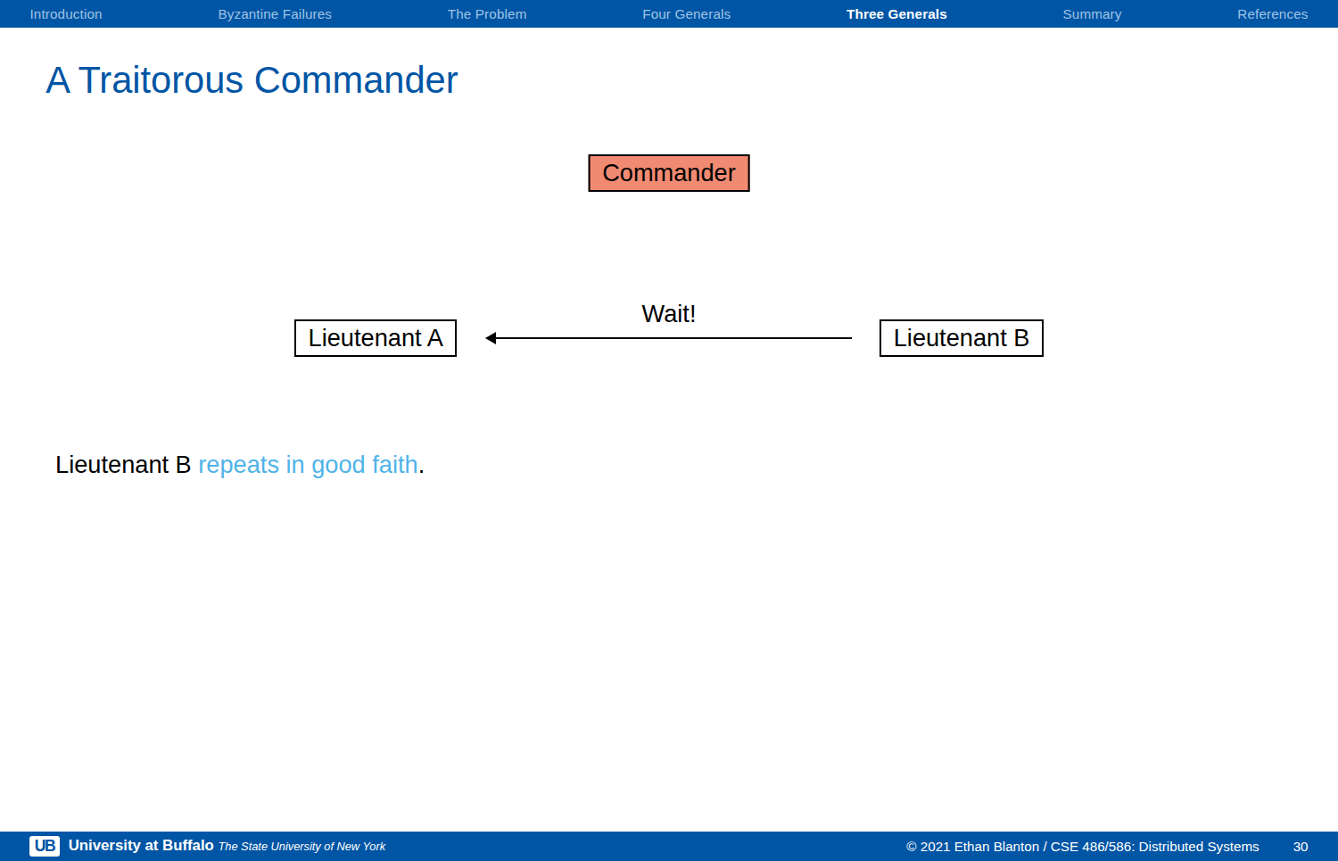Introduction Byzantine Failures The Problem Four Generals Three Generals Summary References
A Traitorous Commander
Commander
Lieutenant A
Lieutenant B
Wait!
Lieutenant B repeats in good faith.
UB University at Buffalo The State University of New York
© 2021 Ethan Blanton / CSE 486/586: Distributed Systems 30